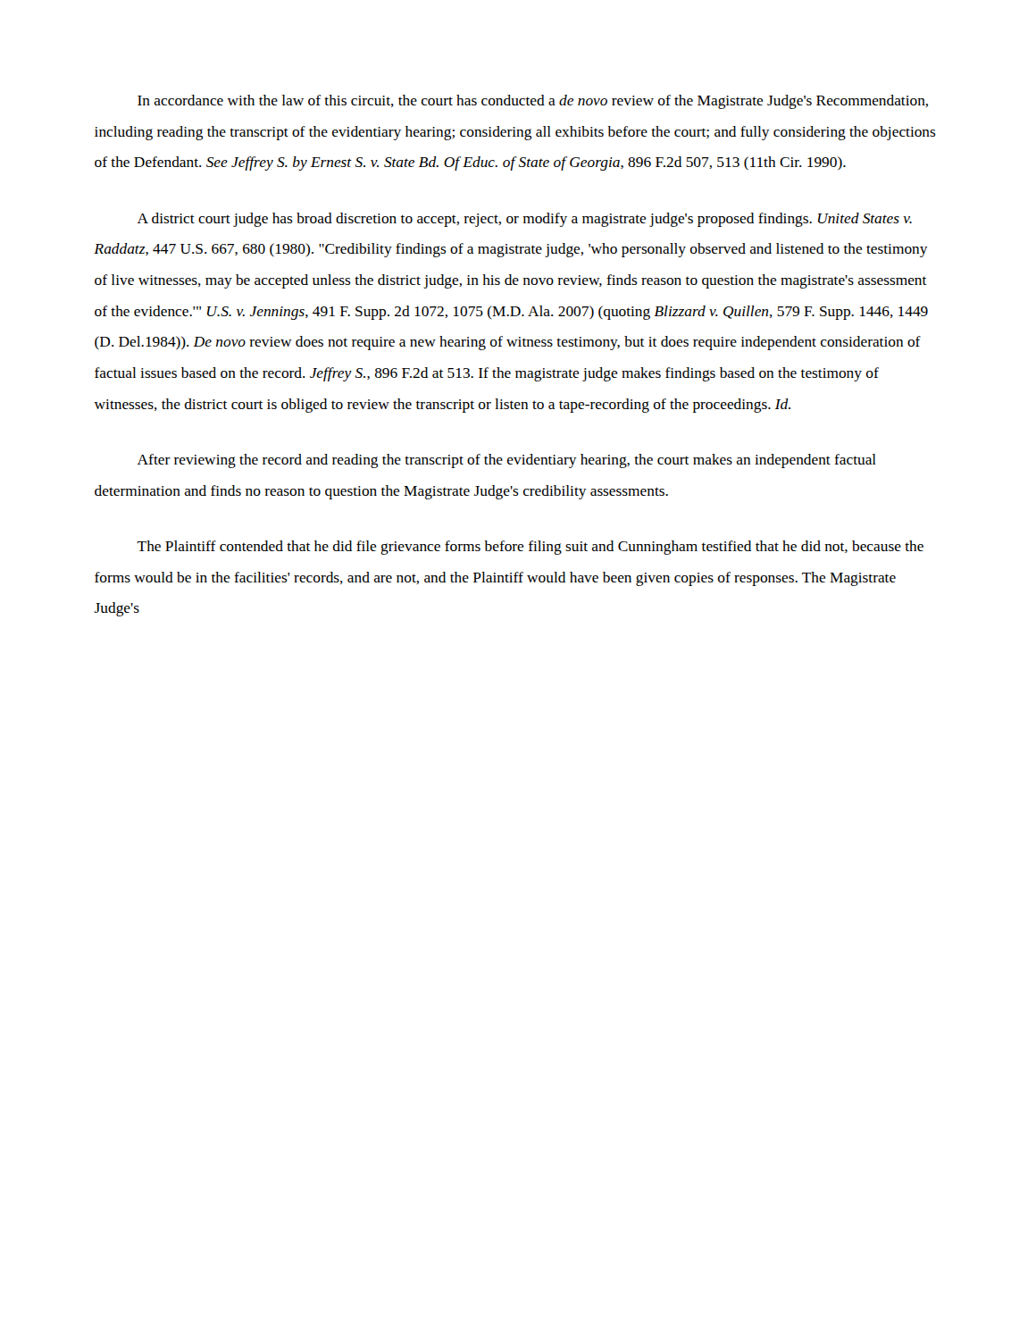In accordance with the law of this circuit, the court has conducted a de novo review of the Magistrate Judge's Recommendation, including reading the transcript of the evidentiary hearing; considering all exhibits before the court; and fully considering the objections of the Defendant. See Jeffrey S. by Ernest S. v. State Bd. Of Educ. of State of Georgia, 896 F.2d 507, 513 (11th Cir. 1990).
A district court judge has broad discretion to accept, reject, or modify a magistrate judge's proposed findings. United States v. Raddatz, 447 U.S. 667, 680 (1980). "Credibility findings of a magistrate judge, 'who personally observed and listened to the testimony of live witnesses, may be accepted unless the district judge, in his de novo review, finds reason to question the magistrate's assessment of the evidence.'" U.S. v. Jennings, 491 F. Supp. 2d 1072, 1075 (M.D. Ala. 2007) (quoting Blizzard v. Quillen, 579 F. Supp. 1446, 1449 (D. Del.1984)). De novo review does not require a new hearing of witness testimony, but it does require independent consideration of factual issues based on the record. Jeffrey S., 896 F.2d at 513. If the magistrate judge makes findings based on the testimony of witnesses, the district court is obliged to review the transcript or listen to a tape-recording of the proceedings. Id.
After reviewing the record and reading the transcript of the evidentiary hearing, the court makes an independent factual determination and finds no reason to question the Magistrate Judge's credibility assessments.
The Plaintiff contended that he did file grievance forms before filing suit and Cunningham testified that he did not, because the forms would be in the facilities' records, and are not, and the Plaintiff would have been given copies of responses. The Magistrate Judge's